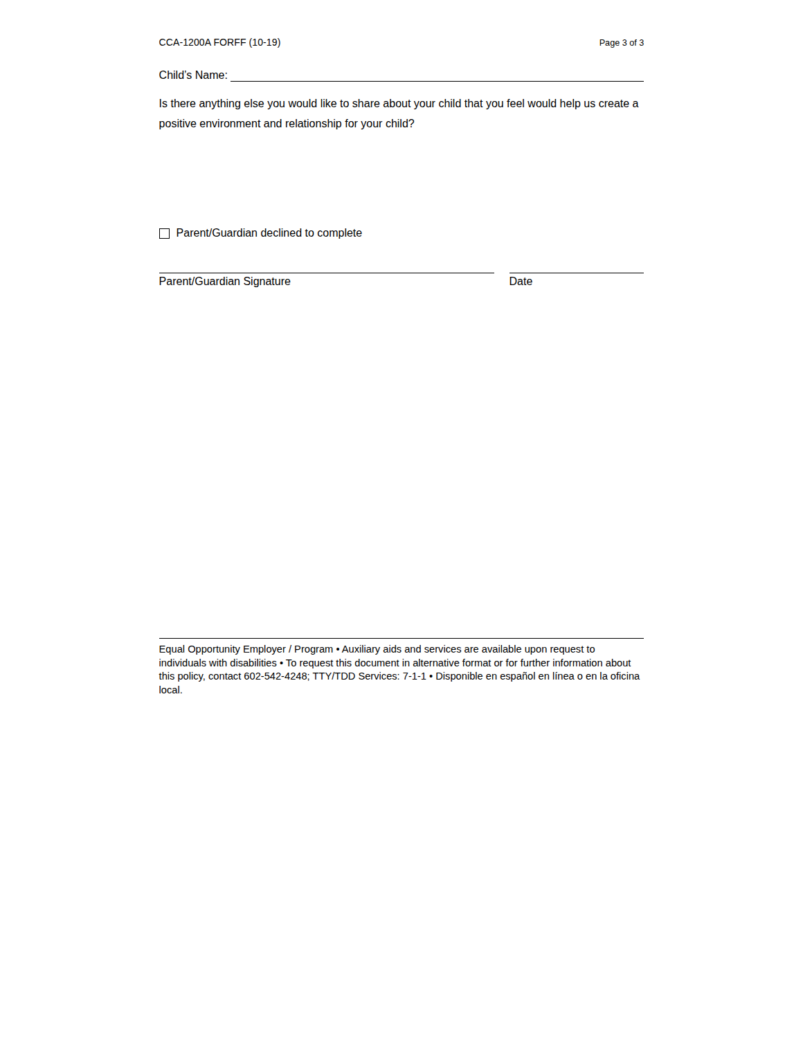CCA-1200A FORFF (10-19)
Page 3 of 3
Child’s Name:
Is there anything else you would like to share about your child that you feel would help us create a positive environment and relationship for your child?
Parent/Guardian declined to complete
Parent/Guardian Signature
Date
Equal Opportunity Employer / Program • Auxiliary aids and services are available upon request to individuals with disabilities • To request this document in alternative format or for further information about this policy, contact 602-542-4248; TTY/TDD Services: 7-1-1 • Disponible en español en línea o en la oficina local.